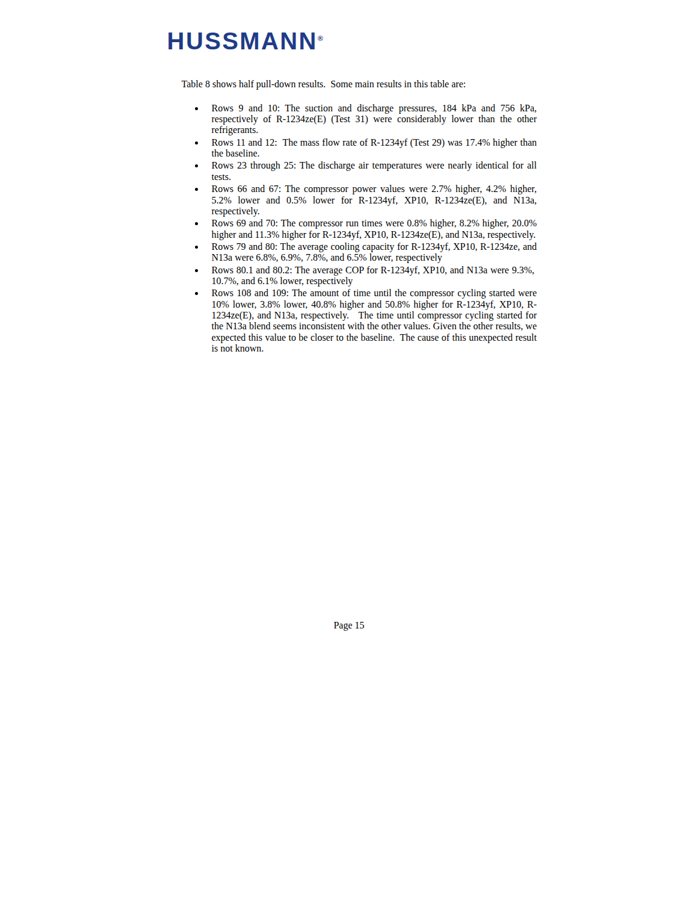HUSSMANN®
Table 8 shows half pull-down results. Some main results in this table are:
Rows 9 and 10: The suction and discharge pressures, 184 kPa and 756 kPa, respectively of R-1234ze(E) (Test 31) were considerably lower than the other refrigerants.
Rows 11 and 12: The mass flow rate of R-1234yf (Test 29) was 17.4% higher than the baseline.
Rows 23 through 25: The discharge air temperatures were nearly identical for all tests.
Rows 66 and 67: The compressor power values were 2.7% higher, 4.2% higher, 5.2% lower and 0.5% lower for R-1234yf, XP10, R-1234ze(E), and N13a, respectively.
Rows 69 and 70: The compressor run times were 0.8% higher, 8.2% higher, 20.0% higher and 11.3% higher for R-1234yf, XP10, R-1234ze(E), and N13a, respectively.
Rows 79 and 80: The average cooling capacity for R-1234yf, XP10, R-1234ze, and N13a were 6.8%, 6.9%, 7.8%, and 6.5% lower, respectively
Rows 80.1 and 80.2: The average COP for R-1234yf, XP10, and N13a were 9.3%, 10.7%, and 6.1% lower, respectively
Rows 108 and 109: The amount of time until the compressor cycling started were 10% lower, 3.8% lower, 40.8% higher and 50.8% higher for R-1234yf, XP10, R-1234ze(E), and N13a, respectively. The time until compressor cycling started for the N13a blend seems inconsistent with the other values. Given the other results, we expected this value to be closer to the baseline. The cause of this unexpected result is not known.
Page 15